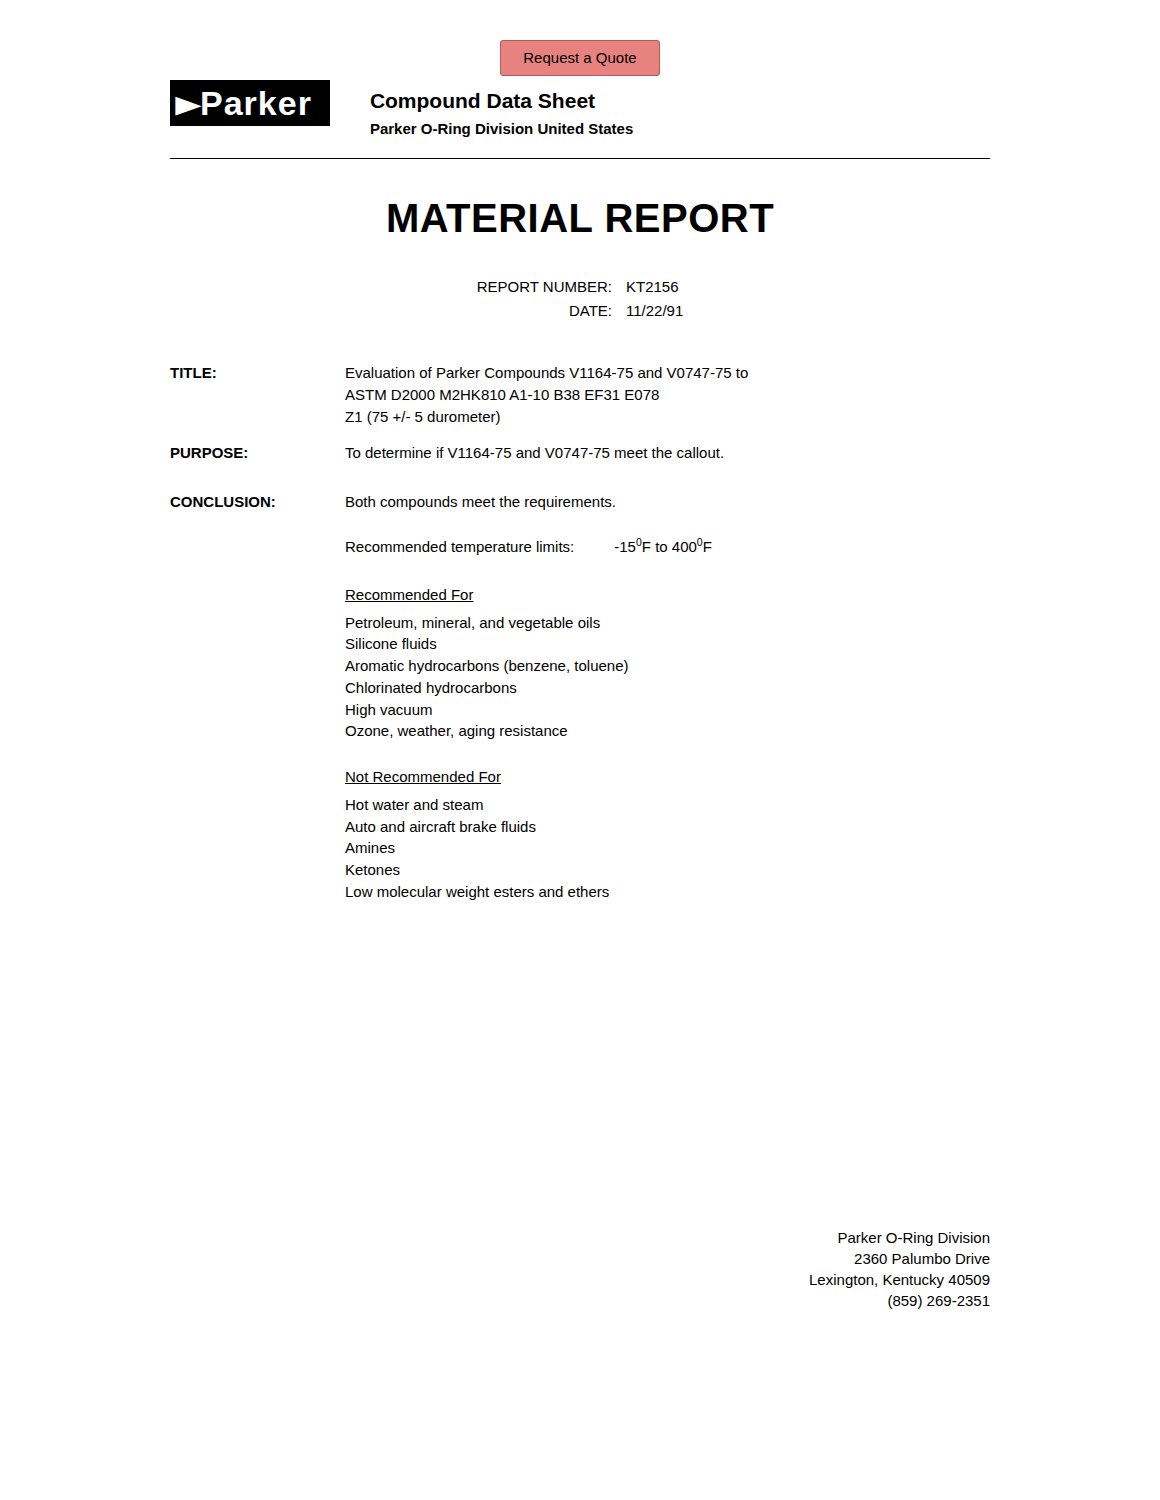Request a Quote
▸Parker
Compound Data Sheet
Parker O-Ring Division United States
MATERIAL REPORT
| REPORT NUMBER: | KT2156 |
| DATE: | 11/22/91 |
TITLE:
Evaluation of Parker Compounds V1164-75 and V0747-75 to
ASTM D2000 M2HK810 A1-10 B38 EF31 E078
Z1 (75 +/- 5 durometer)
PURPOSE:
To determine if V1164-75 and V0747-75 meet the callout.
CONCLUSION:
Both compounds meet the requirements.
Recommended temperature limits:-150F to 4000F
Recommended For
Petroleum, mineral, and vegetable oils
Silicone fluids
Aromatic hydrocarbons (benzene, toluene)
Chlorinated hydrocarbons
High vacuum
Ozone, weather, aging resistance
Not Recommended For
Hot water and steam
Auto and aircraft brake fluids
Amines
Ketones
Low molecular weight esters and ethers
Parker O-Ring Division
2360 Palumbo Drive
Lexington, Kentucky 40509
(859) 269-2351